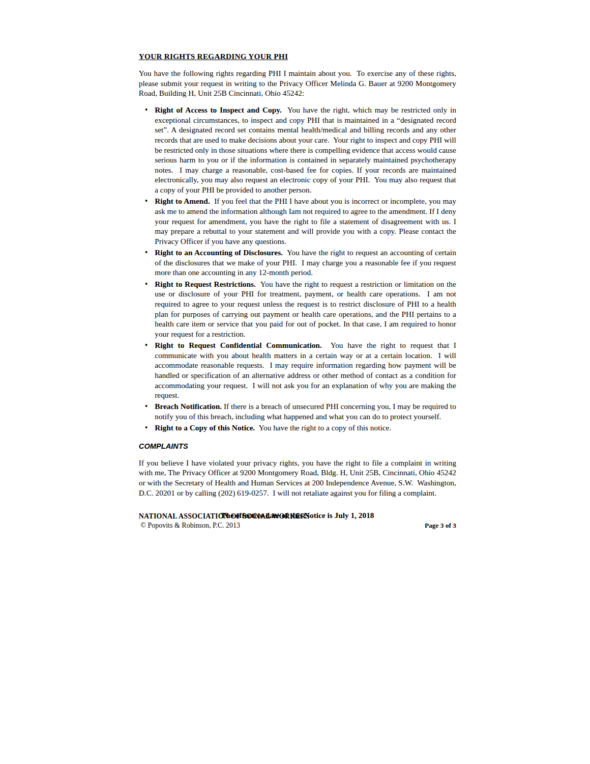YOUR RIGHTS REGARDING YOUR PHI
You have the following rights regarding PHI I maintain about you. To exercise any of these rights, please submit your request in writing to the Privacy Officer Melinda G. Bauer at 9200 Montgomery Road, Building H, Unit 25B Cincinnati, Ohio 45242:
Right of Access to Inspect and Copy. You have the right, which may be restricted only in exceptional circumstances, to inspect and copy PHI that is maintained in a “designated record set”. A designated record set contains mental health/medical and billing records and any other records that are used to make decisions about your care. Your right to inspect and copy PHI will be restricted only in those situations where there is compelling evidence that access would cause serious harm to you or if the information is contained in separately maintained psychotherapy notes. I may charge a reasonable, cost-based fee for copies. If your records are maintained electronically, you may also request an electronic copy of your PHI. You may also request that a copy of your PHI be provided to another person.
Right to Amend. If you feel that the PHI I have about you is incorrect or incomplete, you may ask me to amend the information although Iam not required to agree to the amendment. If I deny your request for amendment, you have the right to file a statement of disagreement with us. I may prepare a rebuttal to your statement and will provide you with a copy. Please contact the Privacy Officer if you have any questions.
Right to an Accounting of Disclosures. You have the right to request an accounting of certain of the disclosures that we make of your PHI. I may charge you a reasonable fee if you request more than one accounting in any 12-month period.
Right to Request Restrictions. You have the right to request a restriction or limitation on the use or disclosure of your PHI for treatment, payment, or health care operations. I am not required to agree to your request unless the request is to restrict disclosure of PHI to a health plan for purposes of carrying out payment or health care operations, and the PHI pertains to a health care item or service that you paid for out of pocket. In that case, I am required to honor your request for a restriction.
Right to Request Confidential Communication. You have the right to request that I communicate with you about health matters in a certain way or at a certain location. I will accommodate reasonable requests. I may require information regarding how payment will be handled or specification of an alternative address or other method of contact as a condition for accommodating your request. I will not ask you for an explanation of why you are making the request.
Breach Notification. If there is a breach of unsecured PHI concerning you, I may be required to notify you of this breach, including what happened and what you can do to protect yourself.
Right to a Copy of this Notice. You have the right to a copy of this notice.
COMPLAINTS
If you believe I have violated your privacy rights, you have the right to file a complaint in writing with me, The Privacy Officer at 9200 Montgomery Road, Bldg. H, Unit 25B, Cincinnati, Ohio 45242 or with the Secretary of Health and Human Services at 200 Independence Avenue, S.W. Washington, D.C. 20201 or by calling (202) 619-0257. I will not retaliate against you for filing a complaint.
The effective date of this Notice is July 1, 2018
NATIONAL ASSOCIATION OF SOCIAL WORKERS
© Popovits & Robinson, P.C. 2013 Page 3 of 3